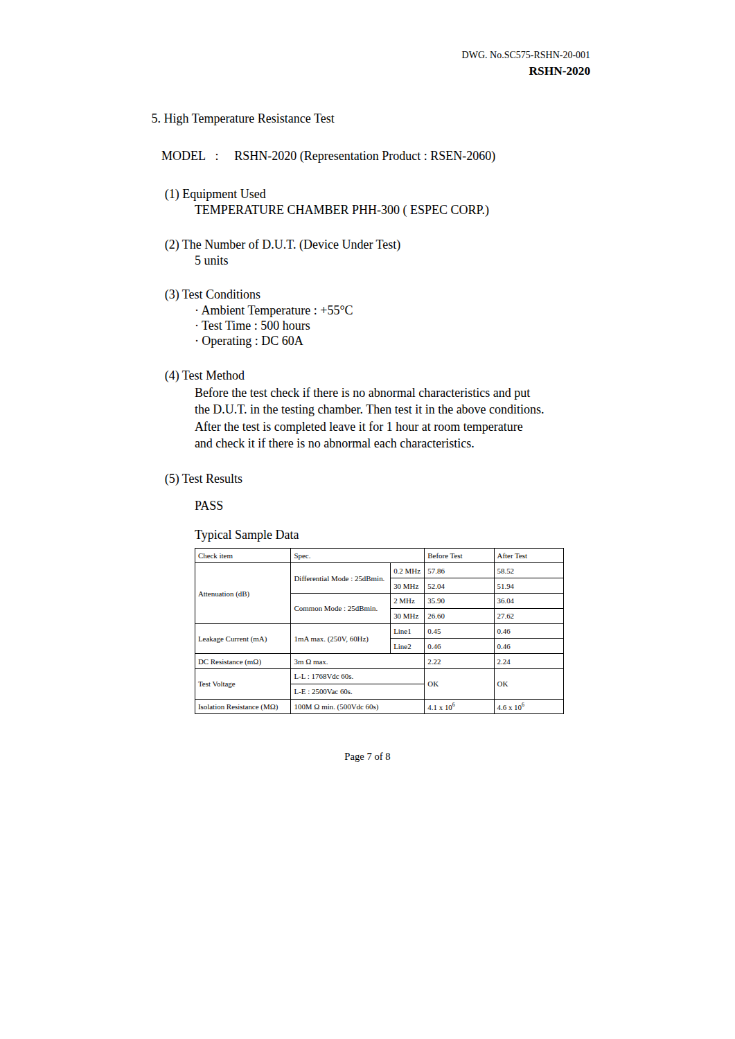DWG. No.SC575-RSHN-20-001
RSHN-2020
5. High Temperature Resistance Test
MODEL : RSHN-2020 (Representation Product : RSEN-2060)
(1) Equipment Used
TEMPERATURE CHAMBER PHH-300 ( ESPEC CORP.)
(2) The Number of D.U.T. (Device Under Test)
5 units
(3) Test Conditions
· Ambient Temperature : +55°C
· Test Time : 500 hours
· Operating : DC 60A
(4) Test Method
Before the test check if there is no abnormal characteristics and put
the D.U.T. in the testing chamber. Then test it in the above conditions.
After the test is completed leave it for 1 hour at room temperature
and check it if there is no abnormal each characteristics.
(5) Test Results
PASS
Typical Sample Data
| Check item | Spec. | Before Test | After Test |
| --- | --- | --- | --- |
| Attenuation (dB) | Differential Mode : 25dBmin. | 0.2 MHz | 57.86 | 58.52 |
| 30 MHz | 52.04 | 51.94 |
| Common Mode : 25dBmin. | 2 MHz | 35.90 | 36.04 |
| 30 MHz | 26.60 | 27.62 |
| Leakage Current (mA) | 1mA max. (250V, 60Hz) | Line1 | 0.45 | 0.46 |
| Line2 | 0.46 | 0.46 |
| DC Resistance (mΩ) | 3m Ω max. | 2.22 | 2.24 |
| Test Voltage | L-L : 1768Vdc 60s. | OK | OK |
| L-E : 2500Vac 60s. |
| Isolation Resistance (MΩ) | 100M Ω min. (500Vdc 60s) | 4.1 x 10 6 | 4.6 x 10 6 |
Page 7 of 8